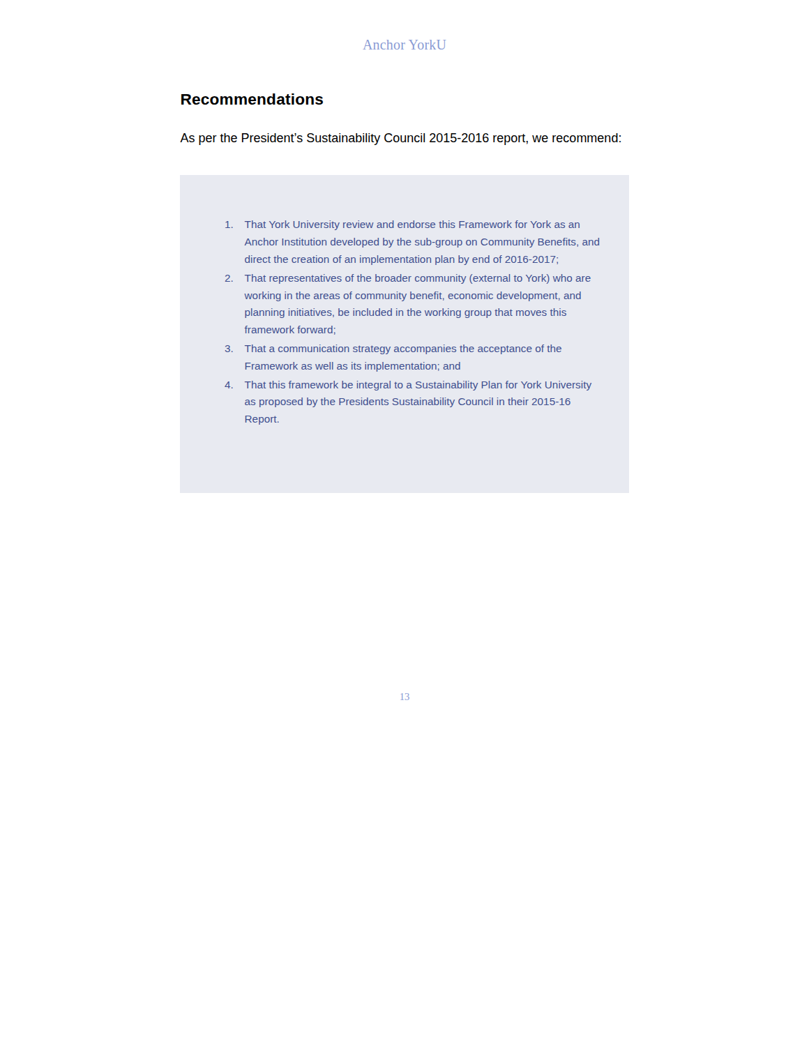Anchor YorkU
Recommendations
As per the President’s Sustainability Council 2015-2016 report, we recommend:
That York University review and endorse this Framework for York as an Anchor Institution developed by the sub-group on Community Benefits, and direct the creation of an implementation plan by end of 2016-2017;
That representatives of the broader community (external to York) who are working in the areas of community benefit, economic development, and planning initiatives, be included in the working group that moves this framework forward;
That a communication strategy accompanies the acceptance of the Framework as well as its implementation; and
That this framework be integral to a Sustainability Plan for York University as proposed by the Presidents Sustainability Council in their 2015-16 Report.
13